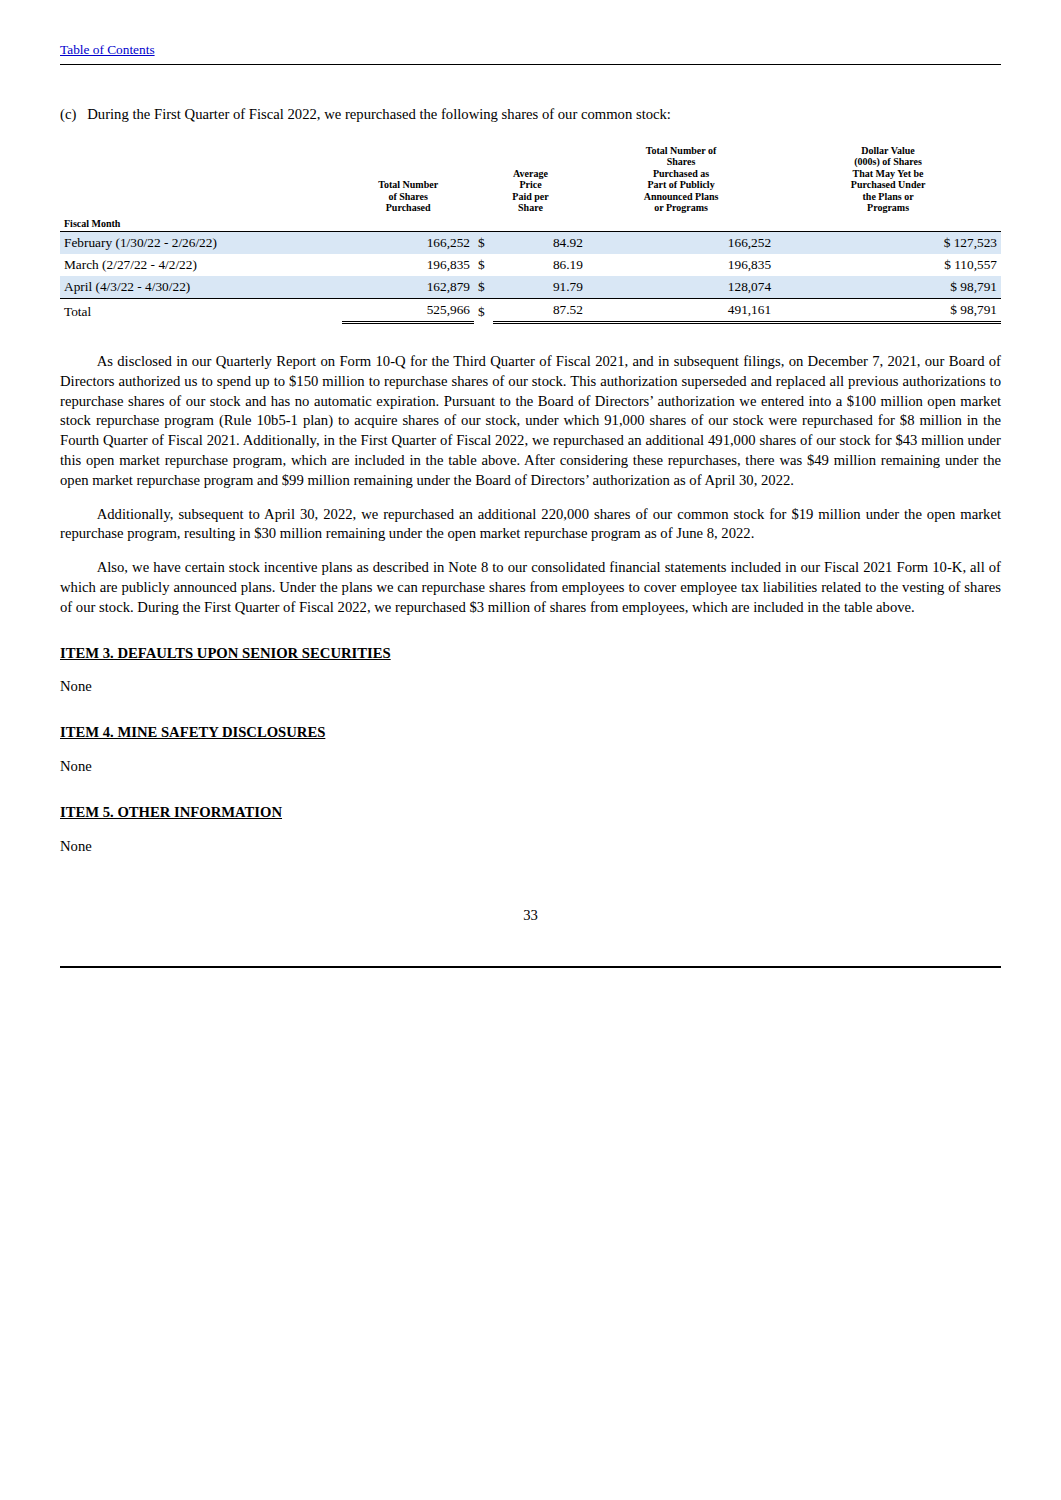Table of Contents
(c) During the First Quarter of Fiscal 2022, we repurchased the following shares of our common stock:
| | Total Number of Shares Purchased | Average Price Paid per Share | Total Number of Shares Purchased as Part of Publicly Announced Plans or Programs | Dollar Value (000s) of Shares That May Yet be Purchased Under the Plans or Programs |
| --- | --- | --- | --- | --- |
| Fiscal Month | | | | |
| February (1/30/22 - 2/26/22) | 166,252 | $ | 84.92 | 166,252 | $ 127,523 |
| March (2/27/22 - 4/2/22) | 196,835 | $ | 86.19 | 196,835 | $ 110,557 |
| April (4/3/22 - 4/30/22) | 162,879 | $ | 91.79 | 128,074 | $ 98,791 |
| Total | 525,966 | $ | 87.52 | 491,161 | $ 98,791 |
As disclosed in our Quarterly Report on Form 10-Q for the Third Quarter of Fiscal 2021, and in subsequent filings, on December 7, 2021, our Board of Directors authorized us to spend up to $150 million to repurchase shares of our stock. This authorization superseded and replaced all previous authorizations to repurchase shares of our stock and has no automatic expiration. Pursuant to the Board of Directors’ authorization we entered into a $100 million open market stock repurchase program (Rule 10b5-1 plan) to acquire shares of our stock, under which 91,000 shares of our stock were repurchased for $8 million in the Fourth Quarter of Fiscal 2021. Additionally, in the First Quarter of Fiscal 2022, we repurchased an additional 491,000 shares of our stock for $43 million under this open market repurchase program, which are included in the table above. After considering these repurchases, there was $49 million remaining under the open market repurchase program and $99 million remaining under the Board of Directors’ authorization as of April 30, 2022.
Additionally, subsequent to April 30, 2022, we repurchased an additional 220,000 shares of our common stock for $19 million under the open market repurchase program, resulting in $30 million remaining under the open market repurchase program as of June 8, 2022.
Also, we have certain stock incentive plans as described in Note 8 to our consolidated financial statements included in our Fiscal 2021 Form 10-K, all of which are publicly announced plans. Under the plans we can repurchase shares from employees to cover employee tax liabilities related to the vesting of shares of our stock. During the First Quarter of Fiscal 2022, we repurchased $3 million of shares from employees, which are included in the table above.
ITEM 3. DEFAULTS UPON SENIOR SECURITIES
None
ITEM 4. MINE SAFETY DISCLOSURES
None
ITEM 5. OTHER INFORMATION
None
33